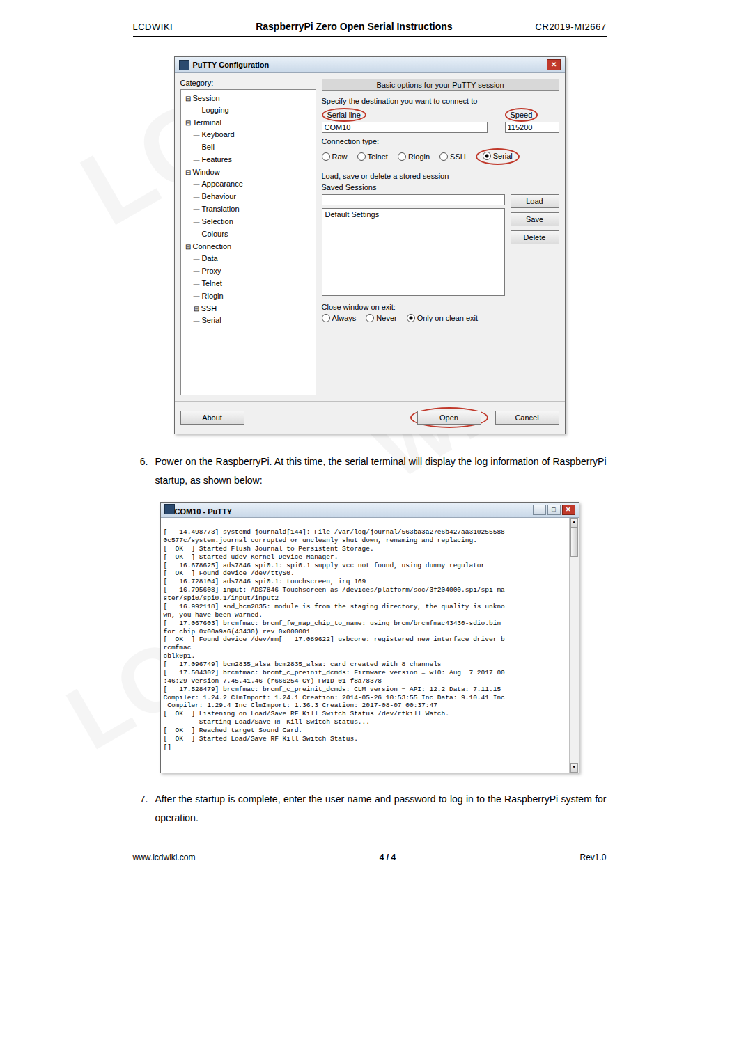LCD
WIKI
LCD
LCDWIKI
RaspberryPi Zero Open Serial Instructions
CR2019-MI2667
PuTTY Configuration
✕
Category:
Session
Logging
Terminal
Keyboard
Bell
Features
Window
Appearance
Behaviour
Translation
Selection
Colours
Connection
Data
Proxy
Telnet
Rlogin
SSH
Serial
Basic options for your PuTTY session
Specify the destination you want to connect to
Serial line
Speed
Connection type:
Raw Telnet Rlogin SSH Serial
Load, save or delete a stored session
Saved Sessions
Default Settings
Load
Save
Delete
Close window on exit:
Always Never Only on clean exit
About
Open
Cancel
6. Power on the RaspberryPi. At this time, the serial terminal will display the log information of RaspberryPi startup, as shown below:
COM10 - PuTTY
_
□
✕
[ 14.498773] systemd-journald[144]: File /var/log/journal/563ba3a27e6b427aa310255588 0c577c/system.journal corrupted or uncleanly shut down, renaming and replacing. [ OK ] Started Flush Journal to Persistent Storage. [ OK ] Started udev Kernel Device Manager. [ 16.678625] ads7846 spi0.1: spi0.1 supply vcc not found, using dummy regulator [ OK ] Found device /dev/ttyS0. [ 16.728104] ads7846 spi0.1: touchscreen, irq 169 [ 16.795608] input: ADS7846 Touchscreen as /devices/platform/soc/3f204000.spi/spi_ma ster/spi0/spi0.1/input/input2 [ 16.992118] snd_bcm2835: module is from the staging directory, the quality is unkno wn, you have been warned. [ 17.067603] brcmfmac: brcmf_fw_map_chip_to_name: using brcm/brcmfmac43430-sdio.bin for chip 0x00a9a6(43430) rev 0x000001 [ OK ] Found device /dev/mm[ 17.089622] usbcore: registered new interface driver b rcmfmac cblk0p1. [ 17.096749] bcm2835_alsa bcm2835_alsa: card created with 8 channels [ 17.504302] brcmfmac: brcmf_c_preinit_dcmds: Firmware version = wl0: Aug 7 2017 00 :46:29 version 7.45.41.46 (r666254 CY) FWID 01-f8a78378 [ 17.528479] brcmfmac: brcmf_c_preinit_dcmds: CLM version = API: 12.2 Data: 7.11.15 Compiler: 1.24.2 ClmImport: 1.24.1 Creation: 2014-05-26 10:53:55 Inc Data: 9.10.41 Inc Compiler: 1.29.4 Inc ClmImport: 1.36.3 Creation: 2017-08-07 00:37:47 [ OK ] Listening on Load/Save RF Kill Switch Status /dev/rfkill Watch. Starting Load/Save RF Kill Switch Status... [ OK ] Reached target Sound Card. [ OK ] Started Load/Save RF Kill Switch Status. []
▲
▼
7. After the startup is complete, enter the user name and password to log in to the RaspberryPi system for operation.
www.lcdwiki.com
4 / 4
Rev1.0